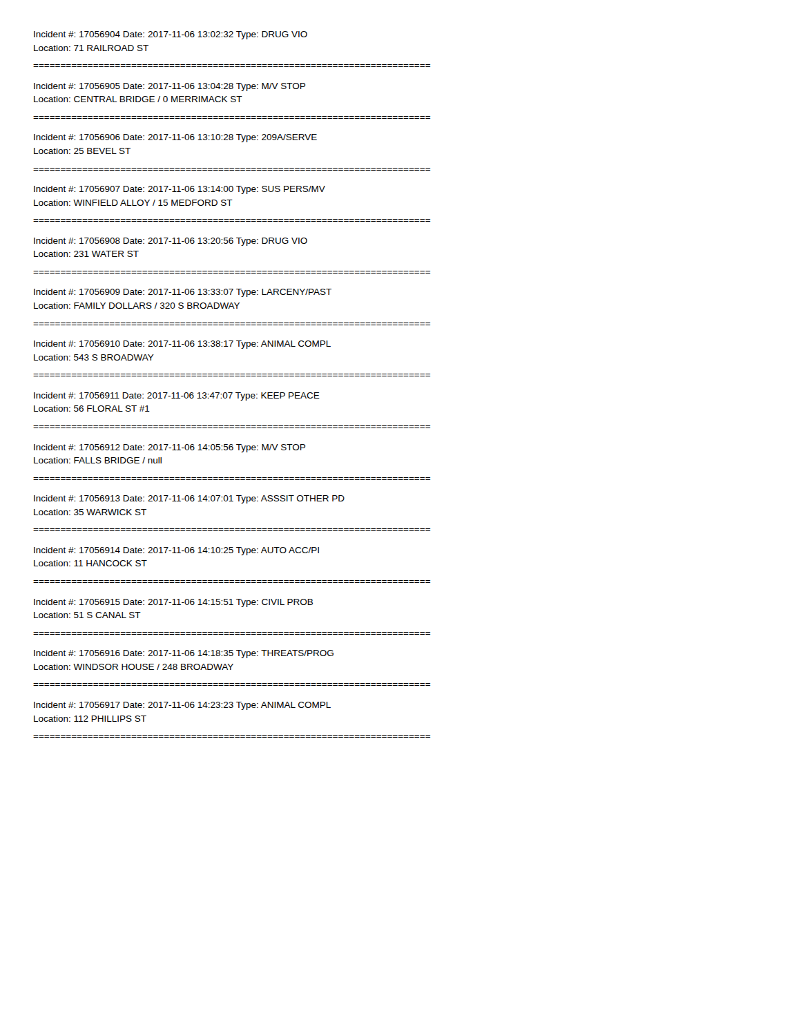Incident #: 17056904 Date: 2017-11-06 13:02:32 Type: DRUG VIO
Location: 71 RAILROAD ST
=========================================================================
Incident #: 17056905 Date: 2017-11-06 13:04:28 Type: M/V STOP
Location: CENTRAL BRIDGE / 0 MERRIMACK ST
=========================================================================
Incident #: 17056906 Date: 2017-11-06 13:10:28 Type: 209A/SERVE
Location: 25 BEVEL ST
=========================================================================
Incident #: 17056907 Date: 2017-11-06 13:14:00 Type: SUS PERS/MV
Location: WINFIELD ALLOY / 15 MEDFORD ST
=========================================================================
Incident #: 17056908 Date: 2017-11-06 13:20:56 Type: DRUG VIO
Location: 231 WATER ST
=========================================================================
Incident #: 17056909 Date: 2017-11-06 13:33:07 Type: LARCENY/PAST
Location: FAMILY DOLLARS / 320 S BROADWAY
=========================================================================
Incident #: 17056910 Date: 2017-11-06 13:38:17 Type: ANIMAL COMPL
Location: 543 S BROADWAY
=========================================================================
Incident #: 17056911 Date: 2017-11-06 13:47:07 Type: KEEP PEACE
Location: 56 FLORAL ST #1
=========================================================================
Incident #: 17056912 Date: 2017-11-06 14:05:56 Type: M/V STOP
Location: FALLS BRIDGE / null
=========================================================================
Incident #: 17056913 Date: 2017-11-06 14:07:01 Type: ASSSIT OTHER PD
Location: 35 WARWICK ST
=========================================================================
Incident #: 17056914 Date: 2017-11-06 14:10:25 Type: AUTO ACC/PI
Location: 11 HANCOCK ST
=========================================================================
Incident #: 17056915 Date: 2017-11-06 14:15:51 Type: CIVIL PROB
Location: 51 S CANAL ST
=========================================================================
Incident #: 17056916 Date: 2017-11-06 14:18:35 Type: THREATS/PROG
Location: WINDSOR HOUSE / 248 BROADWAY
=========================================================================
Incident #: 17056917 Date: 2017-11-06 14:23:23 Type: ANIMAL COMPL
Location: 112 PHILLIPS ST
=========================================================================